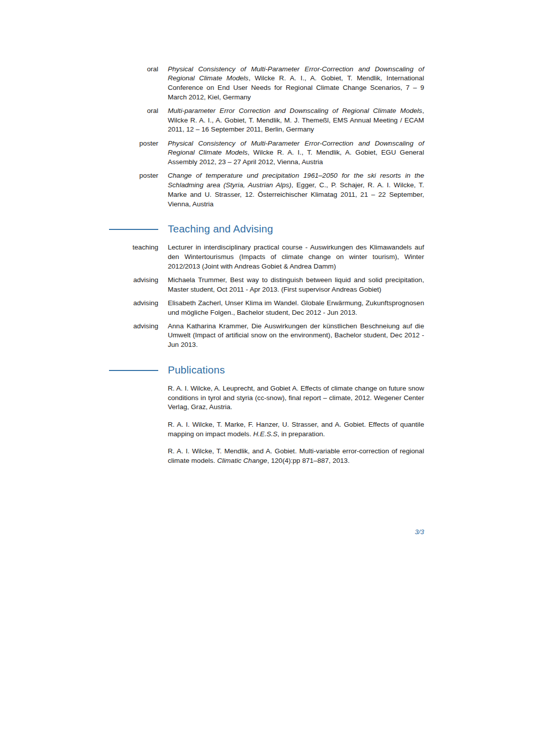oral
Physical Consistency of Multi-Parameter Error-Correction and Downscaling of Regional Climate Models, Wilcke R. A. I., A. Gobiet, T. Mendlik, International Conference on End User Needs for Regional Climate Change Scenarios, 7 – 9 March 2012, Kiel, Germany
oral
Multi-parameter Error Correction and Downscaling of Regional Climate Models, Wilcke R. A. I., A. Gobiet, T. Mendlik, M. J. Themeßl, EMS Annual Meeting / ECAM 2011, 12 – 16 September 2011, Berlin, Germany
poster
Physical Consistency of Multi-Parameter Error-Correction and Downscaling of Regional Climate Models, Wilcke R. A. I., T. Mendlik, A. Gobiet, EGU General Assembly 2012, 23 – 27 April 2012, Vienna, Austria
poster
Change of temperature und precipitation 1961–2050 for the ski resorts in the Schladming area (Styria, Austrian Alps), Egger, C., P. Schajer, R. A. I. Wilcke, T. Marke and U. Strasser, 12. Österreichischer Klimatag 2011, 21 – 22 September, Vienna, Austria
Teaching and Advising
teaching
Lecturer in interdisciplinary practical course - Auswirkungen des Klimawandels auf den Wintertourismus (Impacts of climate change on winter tourism), Winter 2012/2013 (Joint with Andreas Gobiet & Andrea Damm)
advising
Michaela Trummer, Best way to distinguish between liquid and solid precipitation, Master student, Oct 2011 - Apr 2013. (First supervisor Andreas Gobiet)
advising
Elisabeth Zacherl, Unser Klima im Wandel. Globale Erwärmung, Zukunftsprognosen und mögliche Folgen., Bachelor student, Dec 2012 - Jun 2013.
advising
Anna Katharina Krammer, Die Auswirkungen der künstlichen Beschneiung auf die Umwelt (Impact of artificial snow on the environment), Bachelor student, Dec 2012 - Jun 2013.
Publications
R. A. I. Wilcke, A. Leuprecht, and Gobiet A. Effects of climate change on future snow conditions in tyrol and styria (cc-snow), final report – climate, 2012. Wegener Center Verlag, Graz, Austria.
R. A. I. Wilcke, T. Marke, F. Hanzer, U. Strasser, and A. Gobiet. Effects of quantile mapping on impact models. H.E.S.S, in preparation.
R. A. I. Wilcke, T. Mendlik, and A. Gobiet. Multi-variable error-correction of regional climate models. Climatic Change, 120(4):pp 871–887, 2013.
3/3